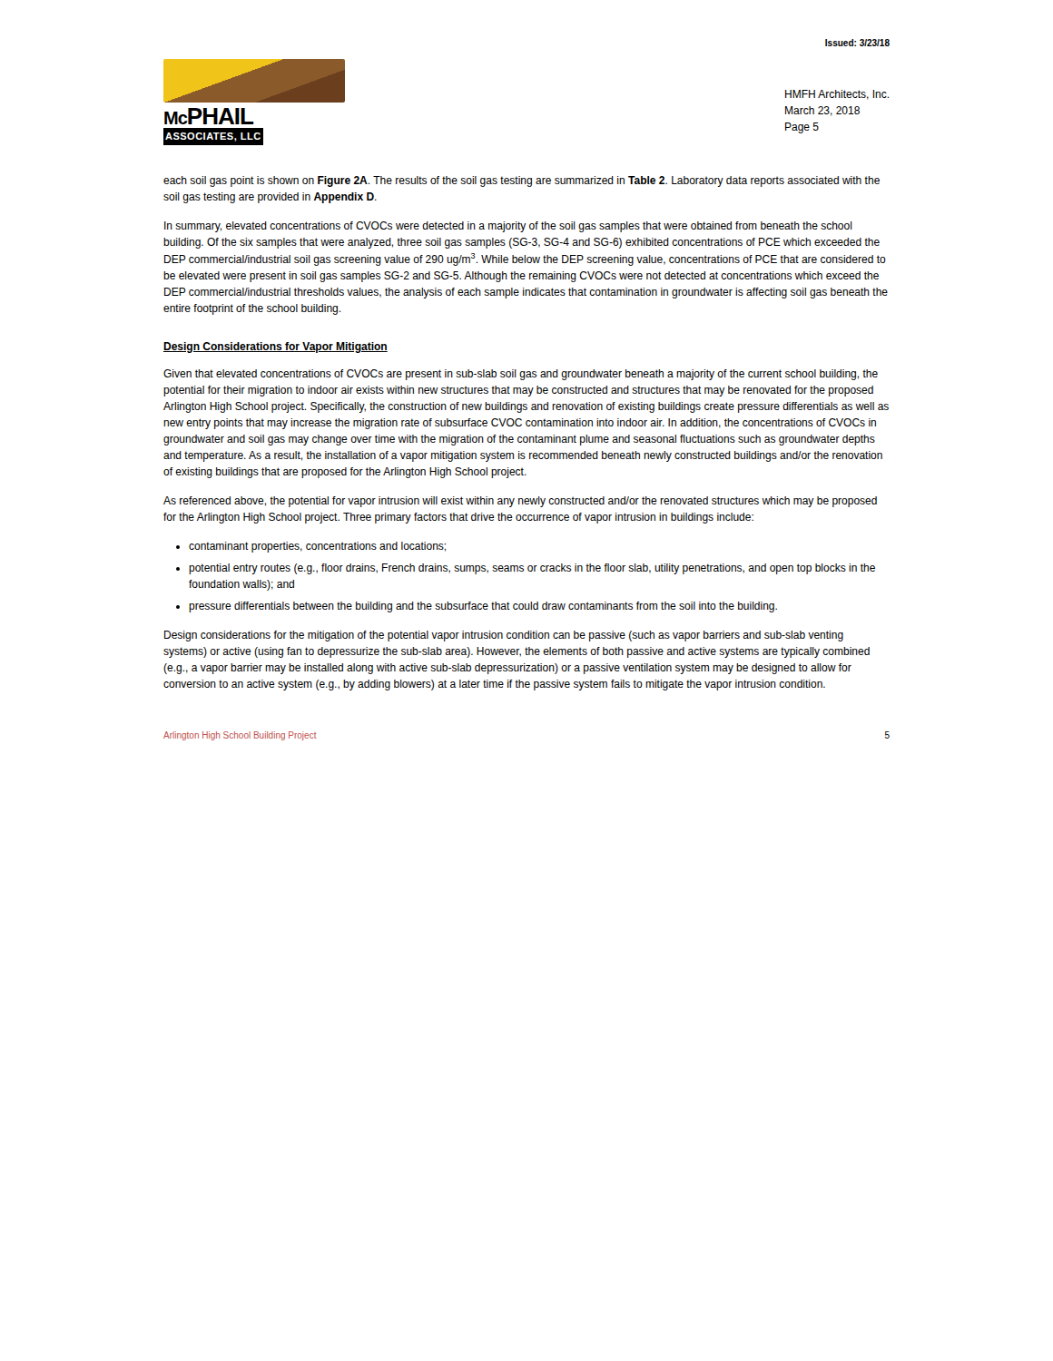Issued: 3/23/18
Mc PHAIL
ASSOCIATES, LLC
HMFH Architects, Inc.
March 23, 2018
Page 5
each soil gas point is shown on Figure 2A. The results of the soil gas testing are summarized in Table 2. Laboratory data reports associated with the soil gas testing are provided in Appendix D.
In summary, elevated concentrations of CVOCs were detected in a majority of the soil gas samples that were obtained from beneath the school building. Of the six samples that were analyzed, three soil gas samples (SG-3, SG-4 and SG-6) exhibited concentrations of PCE which exceeded the DEP commercial/industrial soil gas screening value of 290 ug/m3. While below the DEP screening value, concentrations of PCE that are considered to be elevated were present in soil gas samples SG-2 and SG-5. Although the remaining CVOCs were not detected at concentrations which exceed the DEP commercial/industrial thresholds values, the analysis of each sample indicates that contamination in groundwater is affecting soil gas beneath the entire footprint of the school building.
Design Considerations for Vapor Mitigation
Given that elevated concentrations of CVOCs are present in sub-slab soil gas and groundwater beneath a majority of the current school building, the potential for their migration to indoor air exists within new structures that may be constructed and structures that may be renovated for the proposed Arlington High School project. Specifically, the construction of new buildings and renovation of existing buildings create pressure differentials as well as new entry points that may increase the migration rate of subsurface CVOC contamination into indoor air. In addition, the concentrations of CVOCs in groundwater and soil gas may change over time with the migration of the contaminant plume and seasonal fluctuations such as groundwater depths and temperature. As a result, the installation of a vapor mitigation system is recommended beneath newly constructed buildings and/or the renovation of existing buildings that are proposed for the Arlington High School project.
As referenced above, the potential for vapor intrusion will exist within any newly constructed and/or the renovated structures which may be proposed for the Arlington High School project. Three primary factors that drive the occurrence of vapor intrusion in buildings include:
contaminant properties, concentrations and locations;
potential entry routes (e.g., floor drains, French drains, sumps, seams or cracks in the floor slab, utility penetrations, and open top blocks in the foundation walls); and
pressure differentials between the building and the subsurface that could draw contaminants from the soil into the building.
Design considerations for the mitigation of the potential vapor intrusion condition can be passive (such as vapor barriers and sub-slab venting systems) or active (using fan to depressurize the sub-slab area). However, the elements of both passive and active systems are typically combined (e.g., a vapor barrier may be installed along with active sub-slab depressurization) or a passive ventilation system may be designed to allow for conversion to an active system (e.g., by adding blowers) at a later time if the passive system fails to mitigate the vapor intrusion condition.
Arlington High School Building Project
5